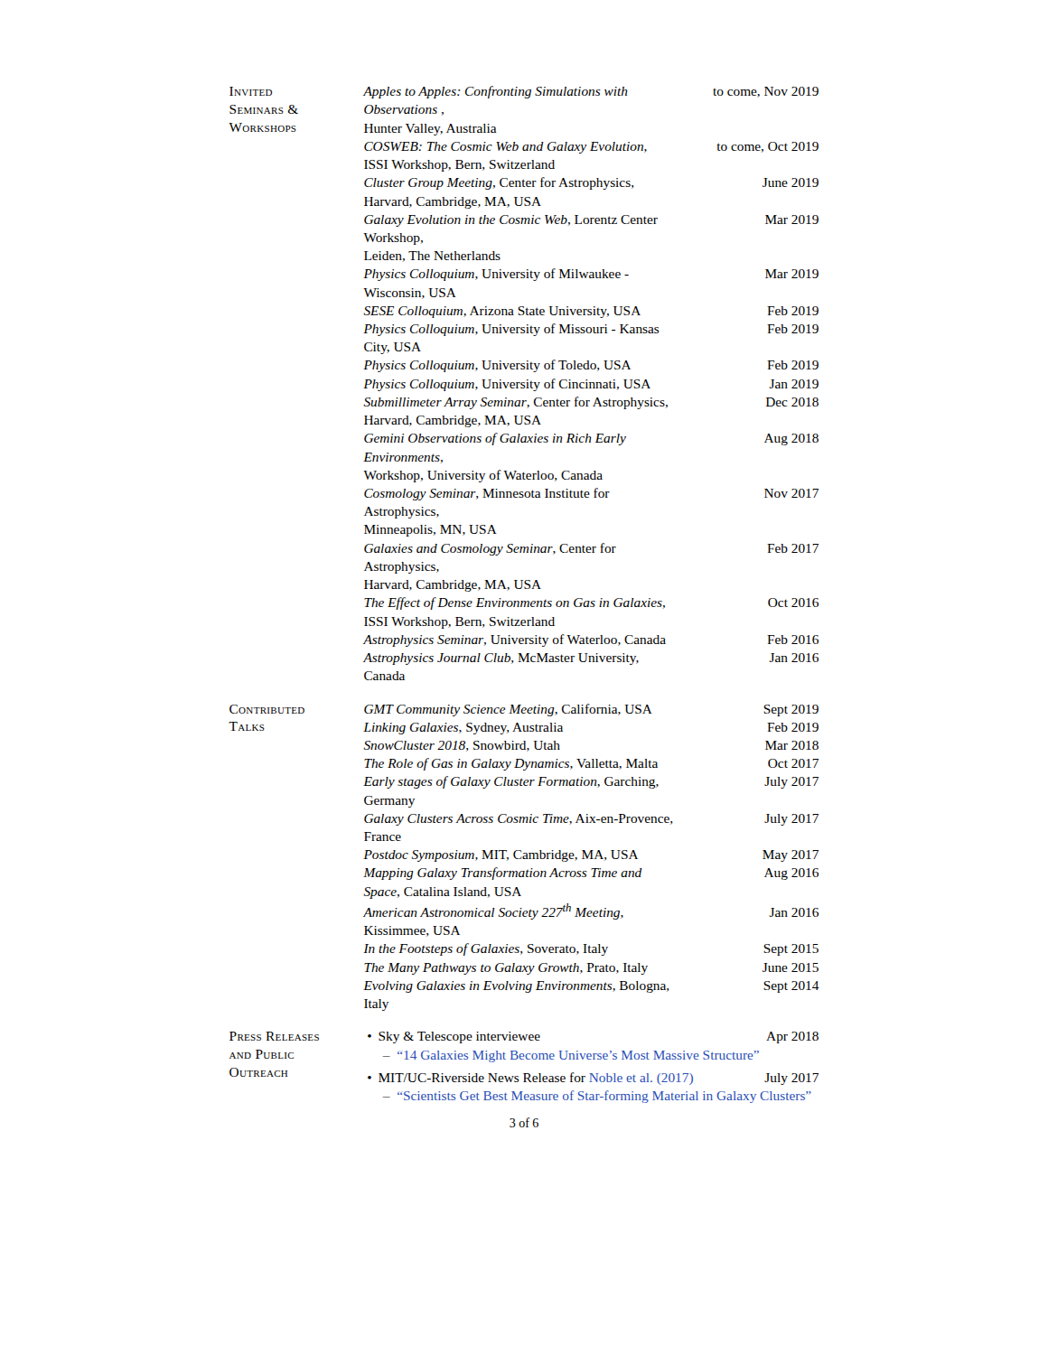| Invited Seminars & Workshops | Apples to Apples: Confronting Simulations with Observations , Hunter Valley, Australia to come, Nov 2019 COSWEB: The Cosmic Web and Galaxy Evolution , ISSI Workshop, Bern, Switzerland to come, Oct 2019 Cluster Group Meeting , Center for Astrophysics, Harvard, Cambridge, MA, USA June 2019 Galaxy Evolution in the Cosmic Web , Lorentz Center Workshop, Leiden, The Netherlands Mar 2019 Physics Colloquium , University of Milwaukee - Wisconsin, USA Mar 2019 SESE Colloquium , Arizona State University, USA Feb 2019 Physics Colloquium , University of Missouri - Kansas City, USA Feb 2019 Physics Colloquium , University of Toledo, USA Feb 2019 Physics Colloquium , University of Cincinnati, USA Jan 2019 Submillimeter Array Seminar , Center for Astrophysics, Harvard, Cambridge, MA, USA Dec 2018 Gemini Observations of Galaxies in Rich Early Environments , Workshop, University of Waterloo, Canada Aug 2018 Cosmology Seminar , Minnesota Institute for Astrophysics, Minneapolis, MN, USA Nov 2017 Galaxies and Cosmology Seminar , Center for Astrophysics, Harvard, Cambridge, MA, USA Feb 2017 The Effect of Dense Environments on Gas in Galaxies , ISSI Workshop, Bern, Switzerland Oct 2016 Astrophysics Seminar , University of Waterloo, Canada Feb 2016 Astrophysics Journal Club , McMaster University, Canada Jan 2016 |
| Contributed Talks | GMT Community Science Meeting , California, USA Sept 2019 Linking Galaxies , Sydney, Australia Feb 2019 SnowCluster 2018 , Snowbird, Utah Mar 2018 The Role of Gas in Galaxy Dynamics , Valletta, Malta Oct 2017 Early stages of Galaxy Cluster Formation , Garching, Germany July 2017 Galaxy Clusters Across Cosmic Time , Aix-en-Provence, France July 2017 Postdoc Symposium , MIT, Cambridge, MA, USA May 2017 Mapping Galaxy Transformation Across Time and Space , Catalina Island, USA Aug 2016 American Astronomical Society 227 th Meeting , Kissimmee, USA Jan 2016 In the Footsteps of Galaxies , Soverato, Italy Sept 2015 The Many Pathways to Galaxy Growth , Prato, Italy June 2015 Evolving Galaxies in Evolving Environments , Bologna, Italy Sept 2014 |
| Press Releases and Public Outreach | Sky & Telescope interviewee Apr 2018 “14 Galaxies Might Become Universe’s Most Massive Structure” MIT/UC-Riverside News Release for Noble et al. (2017) July 2017 “Scientists Get Best Measure of Star-forming Material in Galaxy Clusters” |
3 of 6